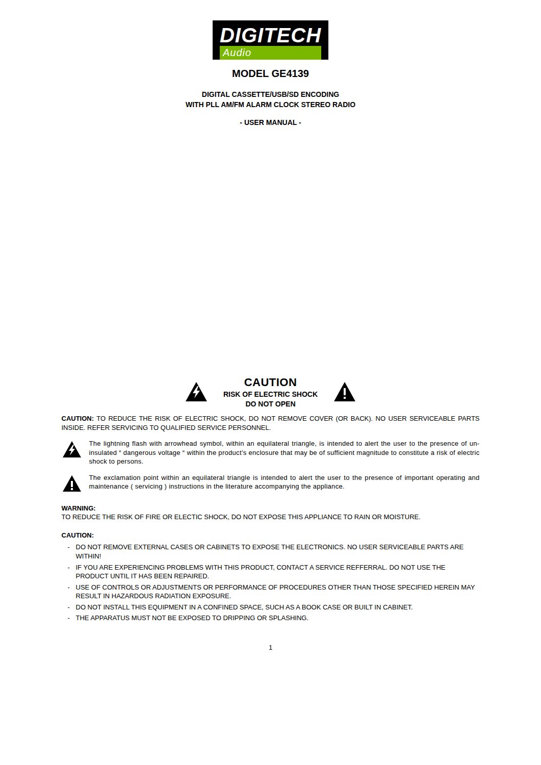DIGITECHAudio
MODEL GE4139
DIGITAL CASSETTE/USB/SD ENCODING
WITH PLL AM/FM ALARM CLOCK STEREO RADIO
- USER MANUAL -
CAUTION
RISK OF ELECTRIC SHOCK
DO NOT OPEN
CAUTION: TO REDUCE THE RISK OF ELECTRIC SHOCK, DO NOT REMOVE COVER (OR BACK). NO USER SERVICEABLE PARTS INSIDE. REFER SERVICING TO QUALIFIED SERVICE PERSONNEL.
The lightning flash with arrowhead symbol, within an equilateral triangle, is intended to alert the user to the presence of un-insulated “ dangerous voltage “ within the product’s enclosure that may be of sufficient magnitude to constitute a risk of electric shock to persons.
The exclamation point within an equilateral triangle is intended to alert the user to the presence of important operating and maintenance ( servicing ) instructions in the literature accompanying the appliance.
WARNING:
TO REDUCE THE RISK OF FIRE OR ELECTIC SHOCK, DO NOT EXPOSE THIS APPLIANCE TO RAIN OR MOISTURE.
CAUTION:
DO NOT REMOVE EXTERNAL CASES OR CABINETS TO EXPOSE THE ELECTRONICS. NO USER SERVICEABLE PARTS ARE WITHIN!
IF YOU ARE EXPERIENCING PROBLEMS WITH THIS PRODUCT, CONTACT A SERVICE REFFERRAL. DO NOT USE THE PRODUCT UNTIL IT HAS BEEN REPAIRED.
USE OF CONTROLS OR ADJUSTMENTS OR PERFORMANCE OF PROCEDURES OTHER THAN THOSE SPECIFIED HEREIN MAY RESULT IN HAZARDOUS RADIATION EXPOSURE.
DO NOT INSTALL THIS EQUIPMENT IN A CONFINED SPACE, SUCH AS A BOOK CASE OR BUILT IN CABINET.
THE APPARATUS MUST NOT BE EXPOSED TO DRIPPING OR SPLASHING.
1